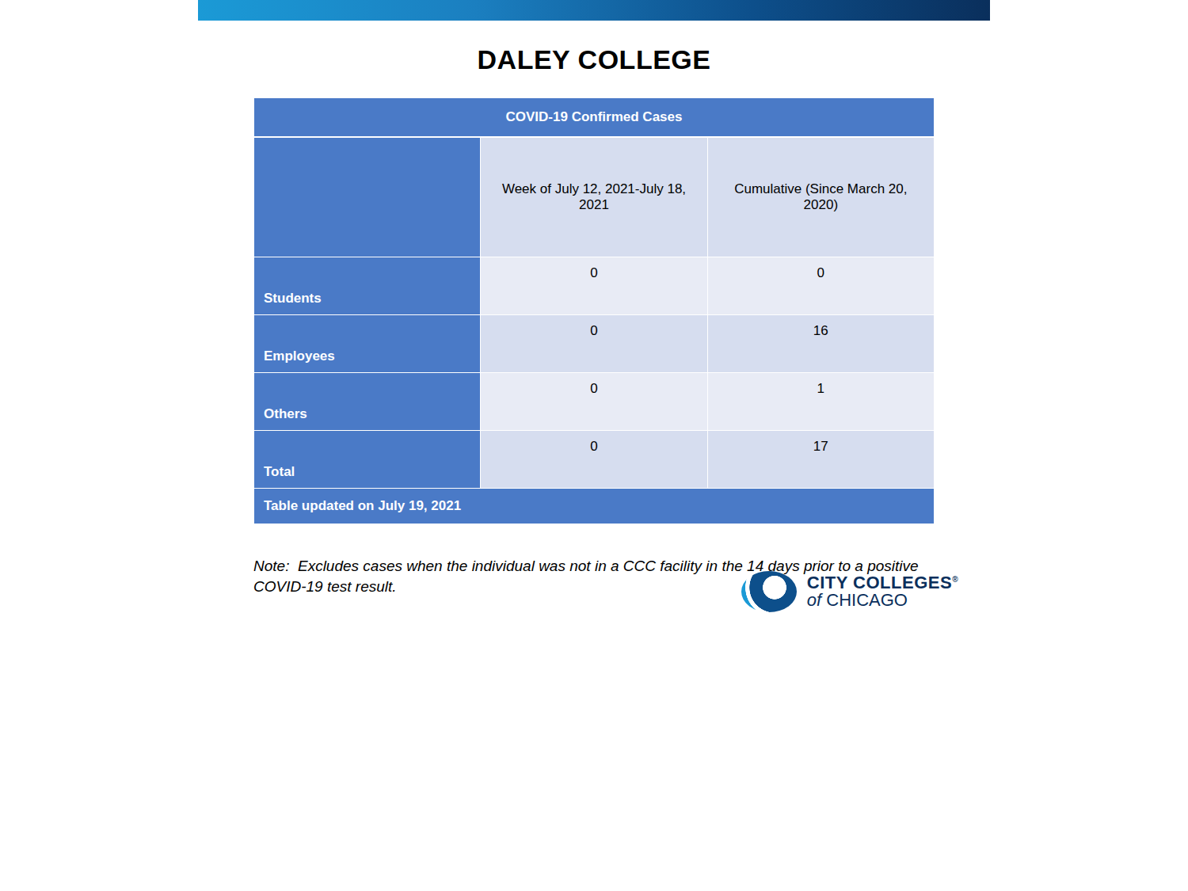DALEY COLLEGE
COVID-19 Confirmed Cases
| | Week of July 12, 2021-July 18, 2021 | Cumulative (Since March 20, 2020) |
| --- | --- | --- |
| Students | 0 | 0 |
| Employees | 0 | 16 |
| Others | 0 | 1 |
| Total | 0 | 17 |
| Table updated on July 19, 2021 |
Note: Excludes cases when the individual was not in a CCC facility in the 14 days prior to a positive COVID-19 test result.
CITY COLLEGES®
of CHICAGO